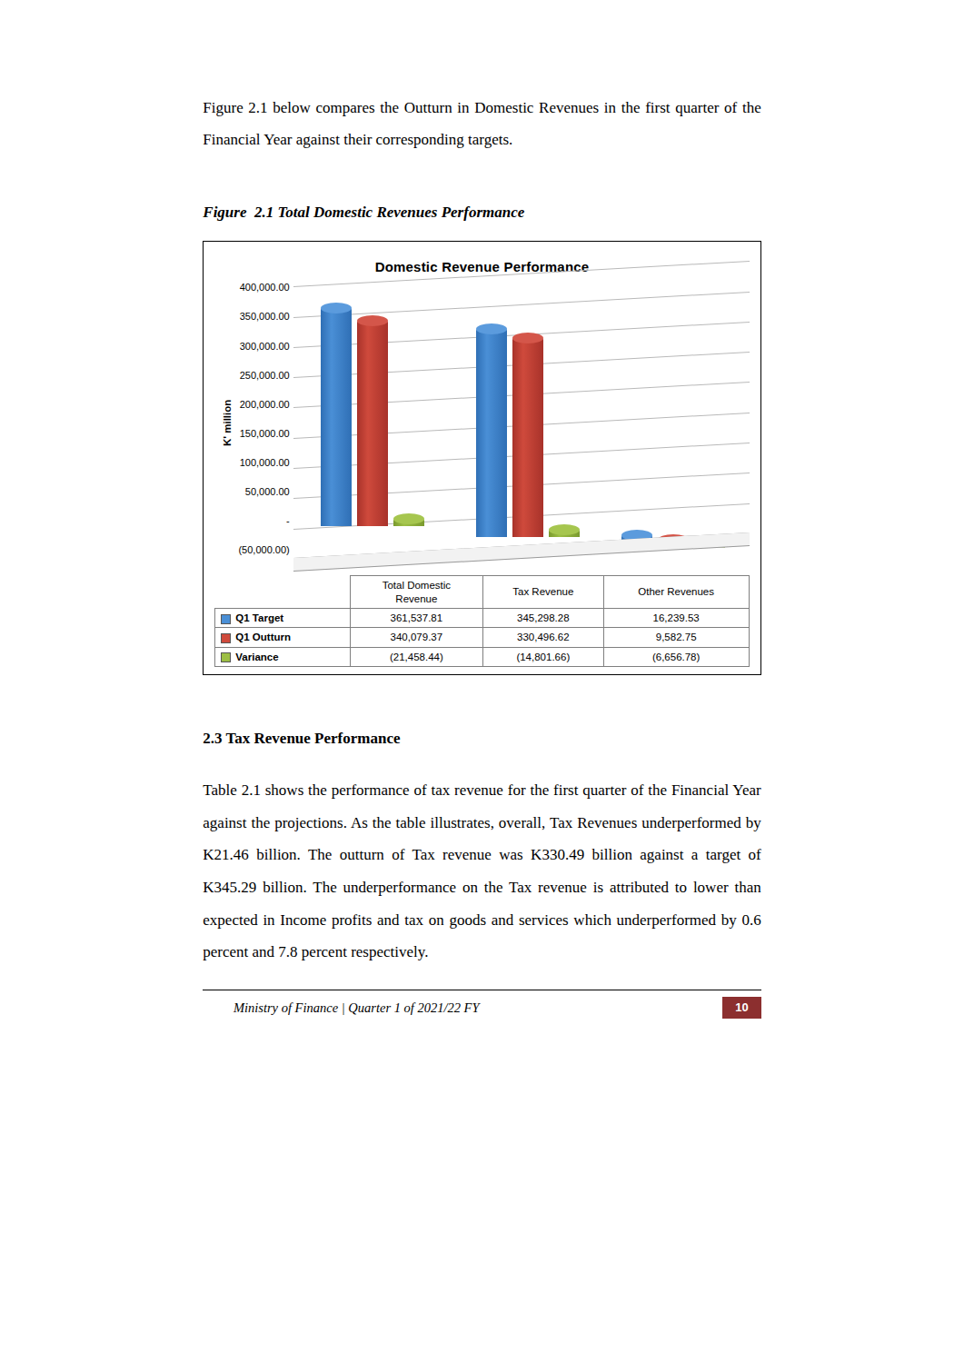Figure 2.1 below compares the Outturn in Domestic Revenues in the first quarter of the Financial Year against their corresponding targets.
Figure 2.1 Total Domestic Revenues Performance
Domestic Revenue Performance
K' million
400,000.00 350,000.00 300,000.00 250,000.00 200,000.00 150,000.00 100,000.00 50,000.00 - (50,000.00)
| | Total Domestic Revenue | Tax Revenue | Other Revenues |
| --- | --- | --- | --- |
| Q1 Target | 361,537.81 | 345,298.28 | 16,239.53 |
| Q1 Outturn | 340,079.37 | 330,496.62 | 9,582.75 |
| Variance | (21,458.44) | (14,801.66) | (6,656.78) |
2.3 Tax Revenue Performance
Table 2.1 shows the performance of tax revenue for the first quarter of the Financial Year against the projections. As the table illustrates, overall, Tax Revenues underperformed by K21.46 billion. The outturn of Tax revenue was K330.49 billion against a target of K345.29 billion. The underperformance on the Tax revenue is attributed to lower than expected in Income profits and tax on goods and services which underperformed by 0.6 percent and 7.8 percent respectively.
Ministry of Finance | Quarter 1 of 2021/22 FY
10